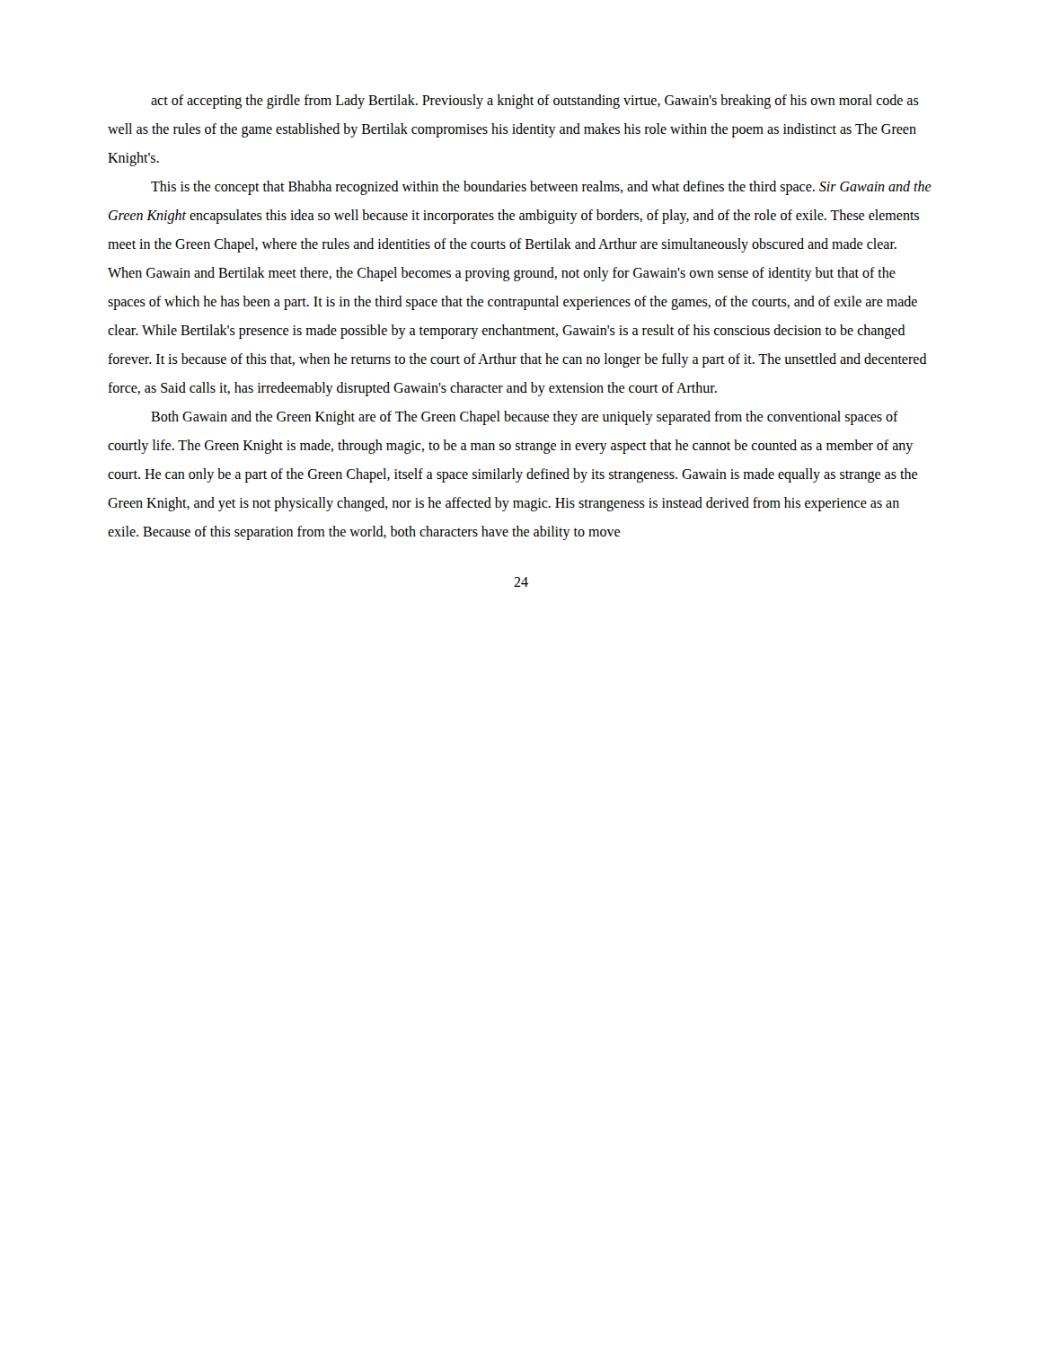act of accepting the girdle from Lady Bertilak. Previously a knight of outstanding virtue, Gawain's breaking of his own moral code as well as the rules of the game established by Bertilak compromises his identity and makes his role within the poem as indistinct as The Green Knight's.
This is the concept that Bhabha recognized within the boundaries between realms, and what defines the third space. Sir Gawain and the Green Knight encapsulates this idea so well because it incorporates the ambiguity of borders, of play, and of the role of exile. These elements meet in the Green Chapel, where the rules and identities of the courts of Bertilak and Arthur are simultaneously obscured and made clear. When Gawain and Bertilak meet there, the Chapel becomes a proving ground, not only for Gawain's own sense of identity but that of the spaces of which he has been a part. It is in the third space that the contrapuntal experiences of the games, of the courts, and of exile are made clear. While Bertilak's presence is made possible by a temporary enchantment, Gawain's is a result of his conscious decision to be changed forever. It is because of this that, when he returns to the court of Arthur that he can no longer be fully a part of it. The unsettled and decentered force, as Said calls it, has irredeemably disrupted Gawain's character and by extension the court of Arthur.
Both Gawain and the Green Knight are of The Green Chapel because they are uniquely separated from the conventional spaces of courtly life. The Green Knight is made, through magic, to be a man so strange in every aspect that he cannot be counted as a member of any court. He can only be a part of the Green Chapel, itself a space similarly defined by its strangeness. Gawain is made equally as strange as the Green Knight, and yet is not physically changed, nor is he affected by magic. His strangeness is instead derived from his experience as an exile. Because of this separation from the world, both characters have the ability to move
24